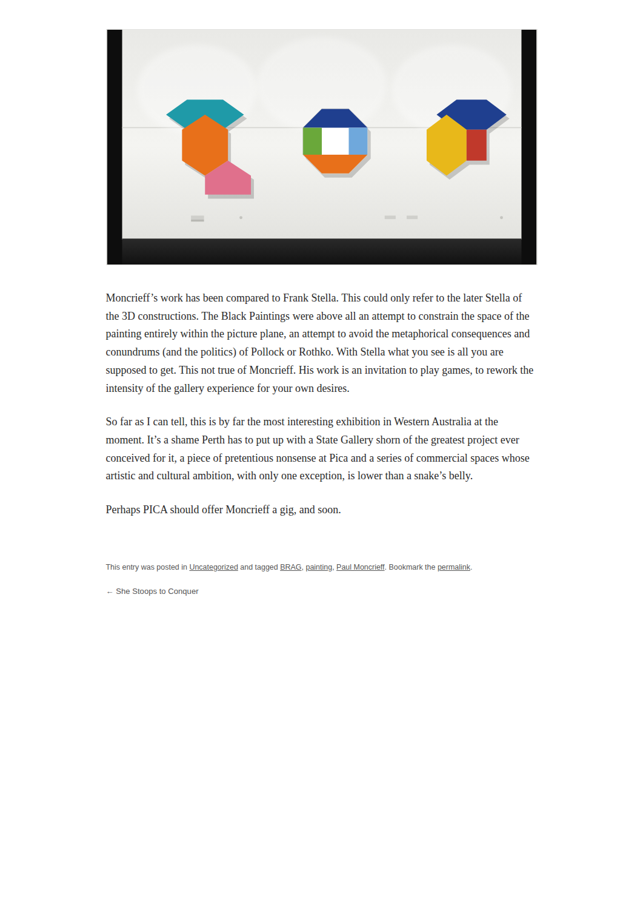Moncrieff’s work has been compared to Frank Stella. This could only refer to the later Stella of the 3D constructions. The Black Paintings were above all an attempt to constrain the space of the painting entirely within the picture plane, an attempt to avoid the metaphorical consequences and conundrums (and the politics) of Pollock or Rothko. With Stella what you see is all you are supposed to get. This not true of Moncrieff. His work is an invitation to play games, to rework the intensity of the gallery experience for your own desires.
So far as I can tell, this is by far the most interesting exhibition in Western Australia at the moment. It’s a shame Perth has to put up with a State Gallery shorn of the greatest project ever conceived for it, a piece of pretentious nonsense at Pica and a series of commercial spaces whose artistic and cultural ambition, with only one exception, is lower than a snake’s belly.
Perhaps PICA should offer Moncrieff a gig, and soon.
This entry was posted in Uncategorized and tagged BRAG, painting, Paul Moncrieff. Bookmark the permalink.
← She Stoops to Conquer